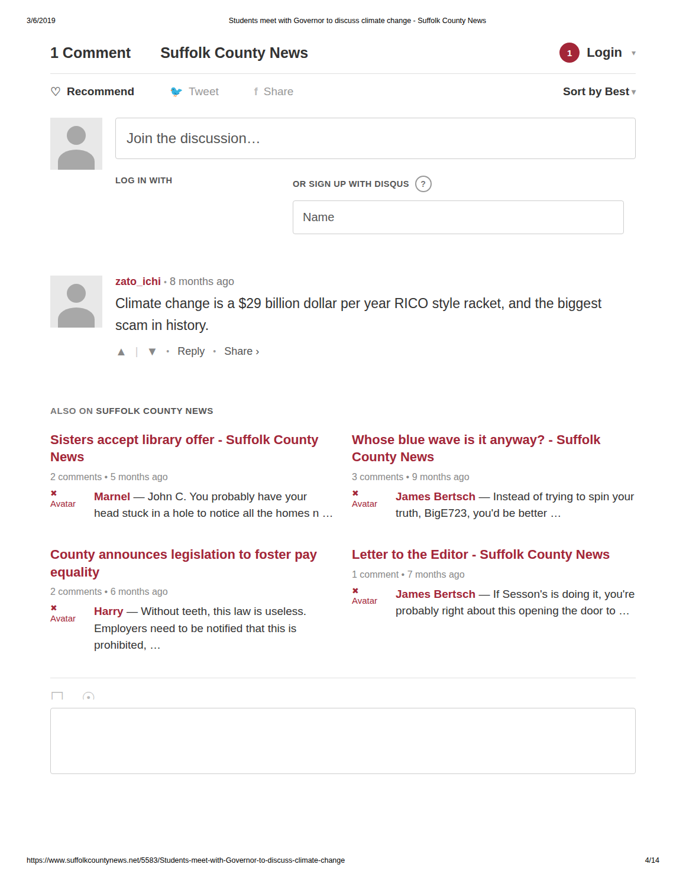3/6/2019
Students meet with Governor to discuss climate change - Suffolk County News
1 Comment
Suffolk County News
1
Login
▾
♡ Recommend
🐦 Tweet
f Share
Sort by Best ▾
Join the discussion…
LOG IN WITH
OR SIGN UP WITH DISQUS ?
Name
zato_ichi • 8 months ago
Climate change is a $29 billion dollar per year RICO style racket, and the biggest scam in history.
▲ | ▼ • Reply • Share ›
ALSO ON SUFFOLK COUNTY NEWS
Sisters accept library offer - Suffolk County News
2 comments • 5 months ago
✖Avatar
Marnel — John C. You probably have your head stuck in a hole to notice all the homes n …
Whose blue wave is it anyway? - Suffolk County News
3 comments • 9 months ago
✖Avatar
James Bertsch — Instead of trying to spin your truth, BigE723, you'd be better …
County announces legislation to foster pay equality
2 comments • 6 months ago
✖Avatar
Harry — Without teeth, this law is useless. Employers need to be notified that this is prohibited, …
Letter to the Editor - Suffolk County News
1 comment • 7 months ago
✖Avatar
James Bertsch — If Sesson's is doing it, you're probably right about this opening the door to …
☐ ☉
https://www.suffolkcountynews.net/5583/Students-meet-with-Governor-to-discuss-climate-change
4/14